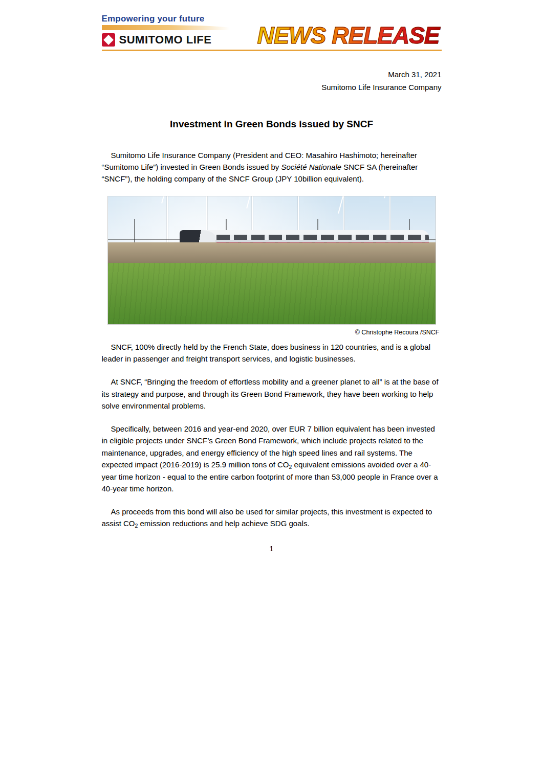Empowering your future
SUMITOMO LIFE
NEWS RELEASE
March 31, 2021
Sumitomo Life Insurance Company
Investment in Green Bonds issued by SNCF
Sumitomo Life Insurance Company (President and CEO: Masahiro Hashimoto; hereinafter “Sumitomo Life”) invested in Green Bonds issued by Société Nationale SNCF SA (hereinafter “SNCF”), the holding company of the SNCF Group (JPY 10billion equivalent).
© Christophe Recoura /SNCF
SNCF, 100% directly held by the French State, does business in 120 countries, and is a global leader in passenger and freight transport services, and logistic businesses.
At SNCF, “Bringing the freedom of effortless mobility and a greener planet to all” is at the base of its strategy and purpose, and through its Green Bond Framework, they have been working to help solve environmental problems.
Specifically, between 2016 and year-end 2020, over EUR 7 billion equivalent has been invested in eligible projects under SNCF’s Green Bond Framework, which include projects related to the maintenance, upgrades, and energy efficiency of the high speed lines and rail systems. The expected impact (2016-2019) is 25.9 million tons of CO2 equivalent emissions avoided over a 40-year time horizon - equal to the entire carbon footprint of more than 53,000 people in France over a 40-year time horizon.
As proceeds from this bond will also be used for similar projects, this investment is expected to assist CO2 emission reductions and help achieve SDG goals.
1